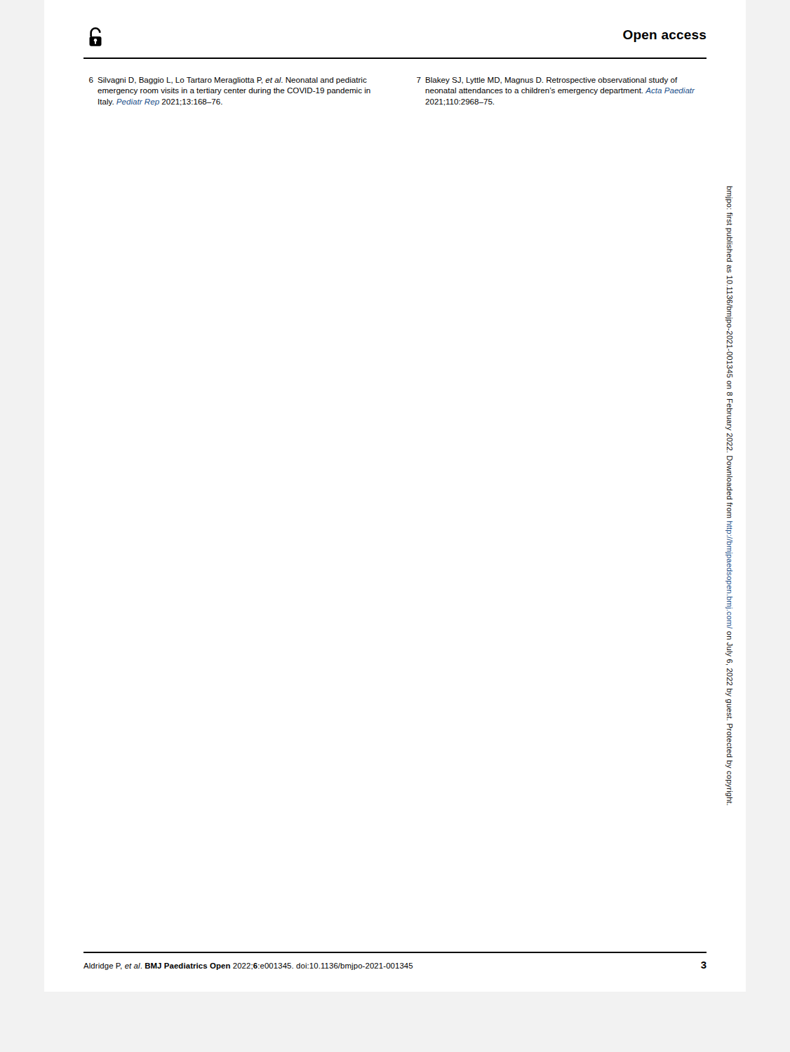Open access
6 Silvagni D, Baggio L, Lo Tartaro Meragliotta P, et al. Neonatal and pediatric emergency room visits in a tertiary center during the COVID-19 pandemic in Italy. Pediatr Rep 2021;13:168–76.
7 Blakey SJ, Lyttle MD, Magnus D. Retrospective observational study of neonatal attendances to a children’s emergency department. Acta Paediatr 2021;110:2968–75.
bmjpo: first published as 10.1136/bmjpo-2021-001345 on 8 February 2022. Downloaded from http://bmjpaedsopen.bmj.com/ on July 6, 2022 by guest. Protected by copyright.
Aldridge P, et al. BMJ Paediatrics Open 2022;6:e001345. doi:10.1136/bmjpo-2021-001345
3